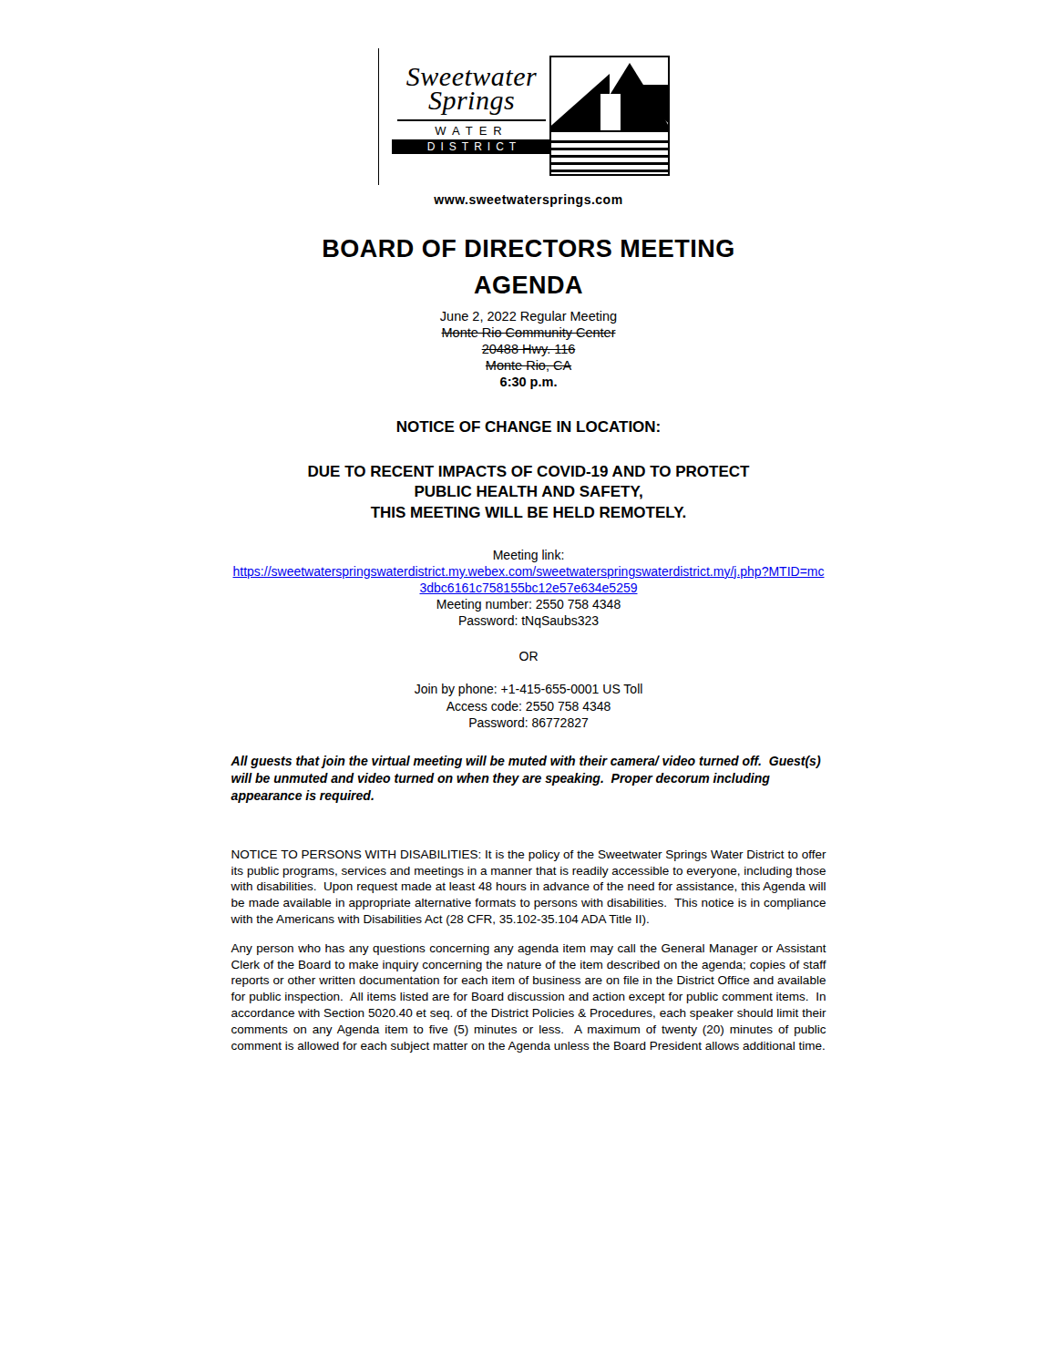Sweetwater
Springs
WATER
DISTRICT
www.sweetwatersprings.com
BOARD OF DIRECTORS MEETING
AGENDA
June 2, 2022 Regular Meeting
Monte Rio Community Center
20488 Hwy. 116
Monte Rio, CA
6:30 p.m.
NOTICE OF CHANGE IN LOCATION:
DUE TO RECENT IMPACTS OF COVID-19 AND TO PROTECT
PUBLIC HEALTH AND SAFETY,
THIS MEETING WILL BE HELD REMOTELY.
Meeting link:
https://sweetwaterspringswaterdistrict.my.webex.com/sweetwaterspringswaterdistrict.my/j.php?MTID=mc3dbc6161c758155bc12e57e634e5259
Meeting number: 2550 758 4348
Password: tNqSaubs323
OR
Join by phone: +1-415-655-0001 US Toll
Access code: 2550 758 4348
Password: 86772827
All guests that join the virtual meeting will be muted with their camera/ video turned off. Guest(s) will be unmuted and video turned on when they are speaking. Proper decorum including appearance is required.
NOTICE TO PERSONS WITH DISABILITIES: It is the policy of the Sweetwater Springs Water District to offer its public programs, services and meetings in a manner that is readily accessible to everyone, including those with disabilities. Upon request made at least 48 hours in advance of the need for assistance, this Agenda will be made available in appropriate alternative formats to persons with disabilities. This notice is in compliance with the Americans with Disabilities Act (28 CFR, 35.102-35.104 ADA Title II).
Any person who has any questions concerning any agenda item may call the General Manager or Assistant Clerk of the Board to make inquiry concerning the nature of the item described on the agenda; copies of staff reports or other written documentation for each item of business are on file in the District Office and available for public inspection. All items listed are for Board discussion and action except for public comment items. In accordance with Section 5020.40 et seq. of the District Policies & Procedures, each speaker should limit their comments on any Agenda item to five (5) minutes or less. A maximum of twenty (20) minutes of public comment is allowed for each subject matter on the Agenda unless the Board President allows additional time.